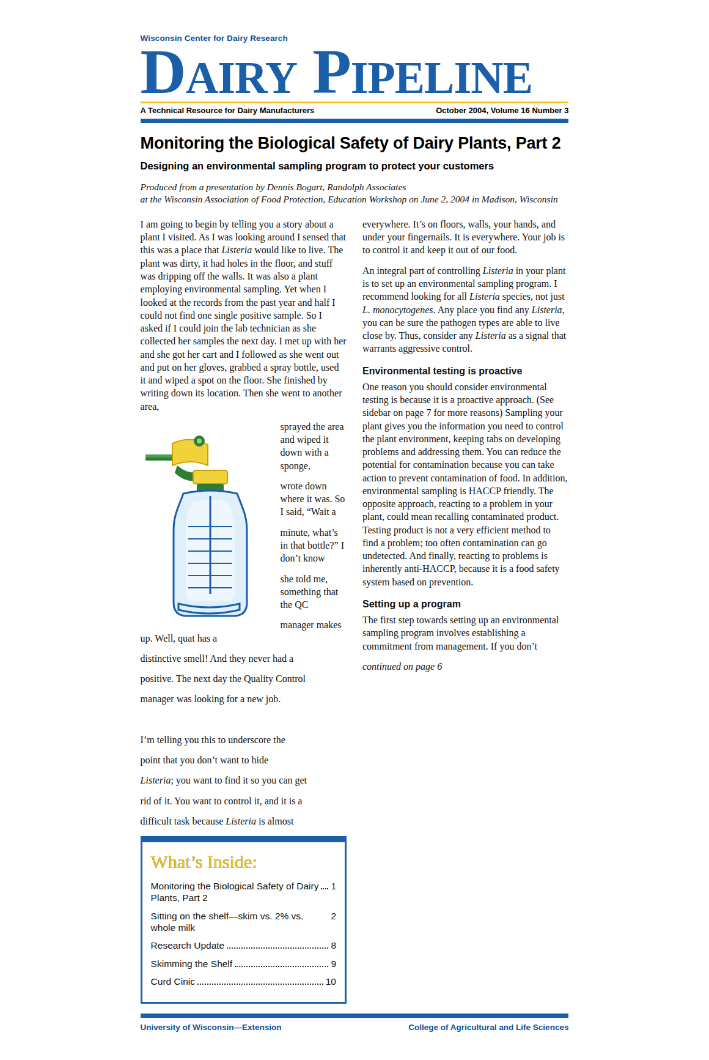Wisconsin Center for Dairy Research
DAIRY PIPELINE
A Technical Resource for Dairy Manufacturers October 2004, Volume 16 Number 3
Monitoring the Biological Safety of Dairy Plants, Part 2
Designing an environmental sampling program to protect your customers
Produced from a presentation by Dennis Bogart, Randolph Associates
at the Wisconsin Association of Food Protection, Education Workshop on June 2, 2004 in Madison, Wisconsin
I am going to begin by telling you a story about a plant I visited. As I was looking around I sensed that this was a place that Listeria would like to live. The plant was dirty, it had holes in the floor, and stuff was dripping off the walls. It was also a plant employing environmental sampling. Yet when I looked at the records from the past year and half I could not find one single positive sample. So I asked if I could join the lab technician as she collected her samples the next day. I met up with her and she got her cart and I followed as she went out and put on her gloves, grabbed a spray bottle, used it and wiped a spot on the floor. She finished by writing down its location. Then she went to another area,
sprayed the area and wiped it down with a sponge,
wrote down where it was. So I said, “Wait a
minute, what’s in that bottle?” I don’t know
she told me, something that the QC
manager makes up. Well, quat has a
distinctive smell! And they never had a
positive. The next day the Quality Control
manager was looking for a new job.
I’m telling you this to underscore the
point that you don’t want to hide
Listeria; you want to find it so you can get
rid of it. You want to control it, and it is a
difficult task because Listeria is almost
What’s Inside:
Monitoring the Biological Safety of Dairy
Plants, Part 2 1
Sitting on the shelf—skim vs. 2% vs. whole milk 2
Research Update 8
Skimming the Shelf 9
Curd Cinic 10
everywhere. It’s on floors, walls, your hands, and under your fingernails. It is everywhere. Your job is to control it and keep it out of our food.
An integral part of controlling Listeria in your plant is to set up an environmental sampling program. I recommend looking for all Listeria species, not just L. monocytogenes. Any place you find any Listeria, you can be sure the pathogen types are able to live close by. Thus, consider any Listeria as a signal that warrants aggressive control.
Environmental testing is proactive
One reason you should consider environmental testing is because it is a proactive approach. (See sidebar on page 7 for more reasons) Sampling your plant gives you the information you need to control the plant environment, keeping tabs on developing problems and addressing them. You can reduce the potential for contamination because you can take action to prevent contamination of food. In addition, environmental sampling is HACCP friendly. The opposite approach, reacting to a problem in your plant, could mean recalling contaminated product. Testing product is not a very efficient method to find a problem; too often contamination can go undetected. And finally, reacting to problems is inherently anti-HACCP, because it is a food safety system based on prevention.
Setting up a program
The first step towards setting up an environmental sampling program involves establishing a commitment from management. If you don’t
continued on page 6
University of Wisconsin—Extension College of Agricultural and Life Sciences